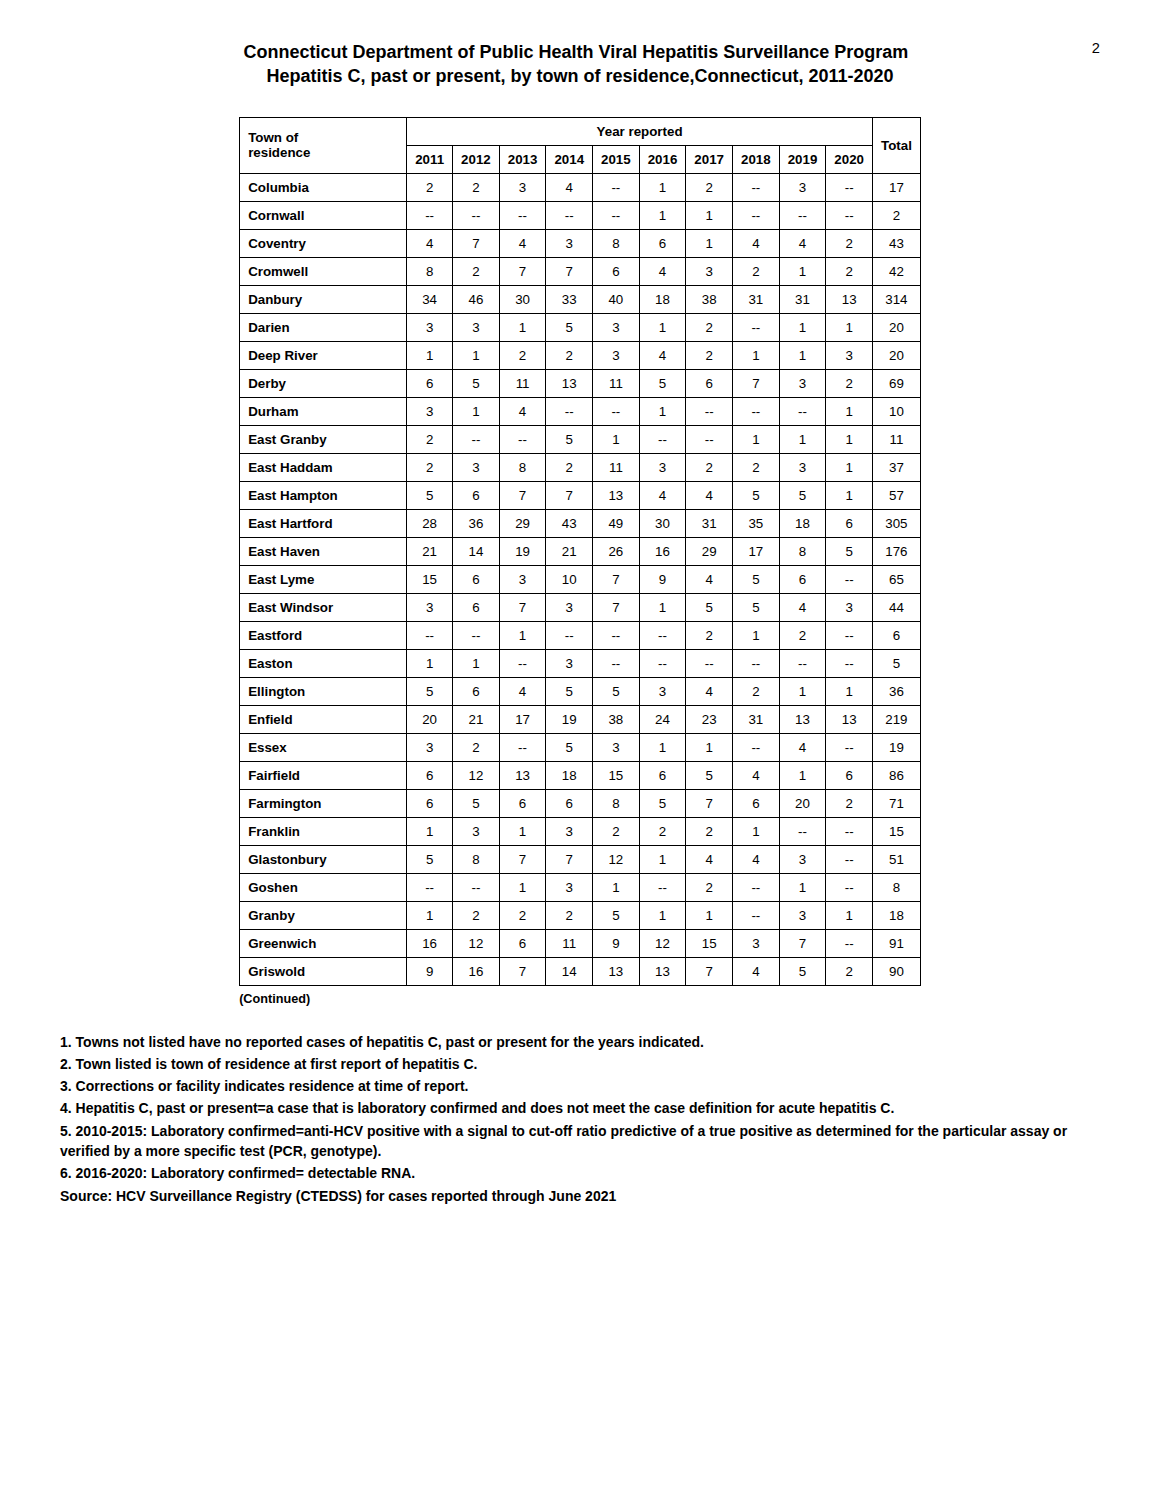2
Connecticut Department of Public Health Viral Hepatitis Surveillance Program
Hepatitis C, past or present, by town of residence,Connecticut, 2011-2020
(Continued)
| Town of residence | Year reported | Total |
| --- | --- | --- |
| 2011 | 2012 | 2013 | 2014 | 2015 | 2016 | 2017 | 2018 | 2019 | 2020 |
| Columbia | 2 | 2 | 3 | 4 | -- | 1 | 2 | -- | 3 | -- | 17 |
| Cornwall | -- | -- | -- | -- | -- | 1 | 1 | -- | -- | -- | 2 |
| Coventry | 4 | 7 | 4 | 3 | 8 | 6 | 1 | 4 | 4 | 2 | 43 |
| Cromwell | 8 | 2 | 7 | 7 | 6 | 4 | 3 | 2 | 1 | 2 | 42 |
| Danbury | 34 | 46 | 30 | 33 | 40 | 18 | 38 | 31 | 31 | 13 | 314 |
| Darien | 3 | 3 | 1 | 5 | 3 | 1 | 2 | -- | 1 | 1 | 20 |
| Deep River | 1 | 1 | 2 | 2 | 3 | 4 | 2 | 1 | 1 | 3 | 20 |
| Derby | 6 | 5 | 11 | 13 | 11 | 5 | 6 | 7 | 3 | 2 | 69 |
| Durham | 3 | 1 | 4 | -- | -- | 1 | -- | -- | -- | 1 | 10 |
| East Granby | 2 | -- | -- | 5 | 1 | -- | -- | 1 | 1 | 1 | 11 |
| East Haddam | 2 | 3 | 8 | 2 | 11 | 3 | 2 | 2 | 3 | 1 | 37 |
| East Hampton | 5 | 6 | 7 | 7 | 13 | 4 | 4 | 5 | 5 | 1 | 57 |
| East Hartford | 28 | 36 | 29 | 43 | 49 | 30 | 31 | 35 | 18 | 6 | 305 |
| East Haven | 21 | 14 | 19 | 21 | 26 | 16 | 29 | 17 | 8 | 5 | 176 |
| East Lyme | 15 | 6 | 3 | 10 | 7 | 9 | 4 | 5 | 6 | -- | 65 |
| East Windsor | 3 | 6 | 7 | 3 | 7 | 1 | 5 | 5 | 4 | 3 | 44 |
| Eastford | -- | -- | 1 | -- | -- | -- | 2 | 1 | 2 | -- | 6 |
| Easton | 1 | 1 | -- | 3 | -- | -- | -- | -- | -- | -- | 5 |
| Ellington | 5 | 6 | 4 | 5 | 5 | 3 | 4 | 2 | 1 | 1 | 36 |
| Enfield | 20 | 21 | 17 | 19 | 38 | 24 | 23 | 31 | 13 | 13 | 219 |
| Essex | 3 | 2 | -- | 5 | 3 | 1 | 1 | -- | 4 | -- | 19 |
| Fairfield | 6 | 12 | 13 | 18 | 15 | 6 | 5 | 4 | 1 | 6 | 86 |
| Farmington | 6 | 5 | 6 | 6 | 8 | 5 | 7 | 6 | 20 | 2 | 71 |
| Franklin | 1 | 3 | 1 | 3 | 2 | 2 | 2 | 1 | -- | -- | 15 |
| Glastonbury | 5 | 8 | 7 | 7 | 12 | 1 | 4 | 4 | 3 | -- | 51 |
| Goshen | -- | -- | 1 | 3 | 1 | -- | 2 | -- | 1 | -- | 8 |
| Granby | 1 | 2 | 2 | 2 | 5 | 1 | 1 | -- | 3 | 1 | 18 |
| Greenwich | 16 | 12 | 6 | 11 | 9 | 12 | 15 | 3 | 7 | -- | 91 |
| Griswold | 9 | 16 | 7 | 14 | 13 | 13 | 7 | 4 | 5 | 2 | 90 |
1. Towns not listed have no reported cases of hepatitis C, past or present for the years indicated.
2. Town listed is town of residence at first report of hepatitis C.
3. Corrections or facility indicates residence at time of report.
4. Hepatitis C, past or present=a case that is laboratory confirmed and does not meet the case definition for acute hepatitis C.
5. 2010-2015: Laboratory confirmed=anti-HCV positive with a signal to cut-off ratio predictive of a true positive as determined for the particular assay or verified by a more specific test (PCR, genotype).
6. 2016-2020: Laboratory confirmed= detectable RNA.
Source: HCV Surveillance Registry (CTEDSS) for cases reported through June 2021